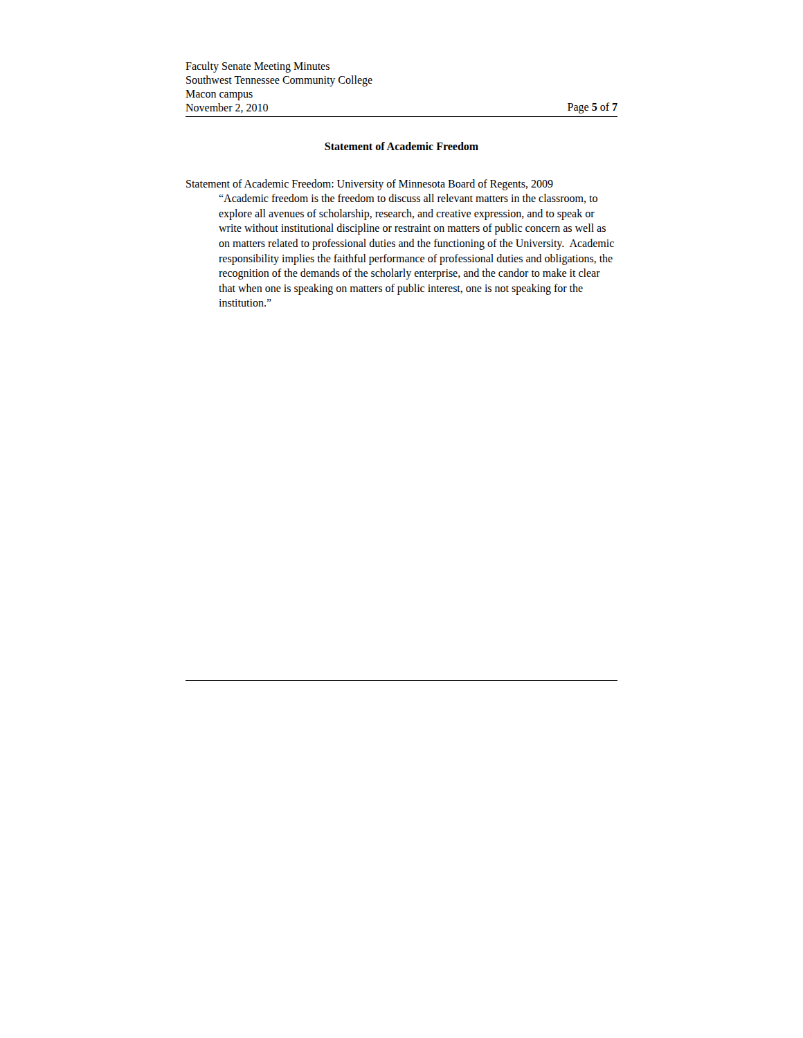Faculty Senate Meeting Minutes
Southwest Tennessee Community College
Macon campus
November 2, 2010
Page 5 of 7
Statement of Academic Freedom
Statement of Academic Freedom: University of Minnesota Board of Regents, 2009
“Academic freedom is the freedom to discuss all relevant matters in the classroom, to explore all avenues of scholarship, research, and creative expression, and to speak or write without institutional discipline or restraint on matters of public concern as well as on matters related to professional duties and the functioning of the University. Academic responsibility implies the faithful performance of professional duties and obligations, the recognition of the demands of the scholarly enterprise, and the candor to make it clear that when one is speaking on matters of public interest, one is not speaking for the institution.”